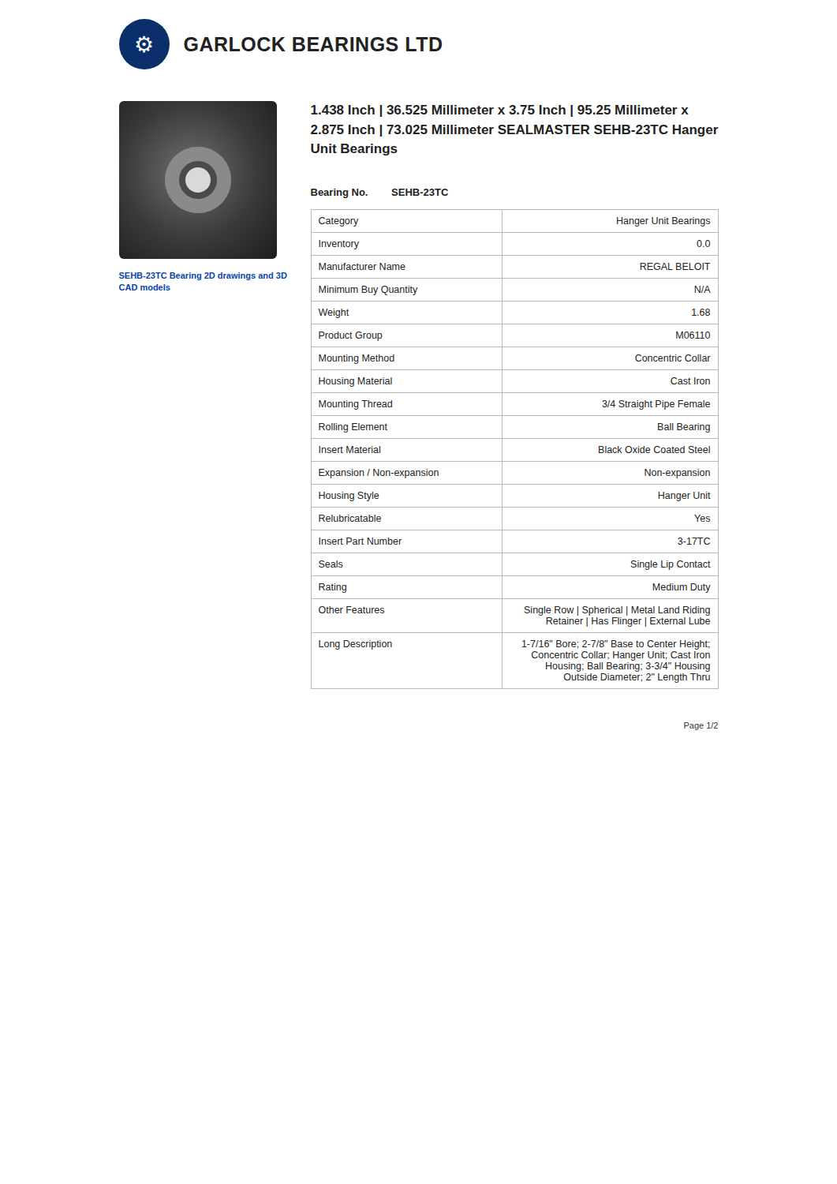⚙
GARLOCK BEARINGS LTD
SEHB-23TC Bearing 2D drawings and 3D CAD models
1.438 Inch | 36.525 Millimeter x 3.75 Inch | 95.25 Millimeter x 2.875 Inch | 73.025 Millimeter SEALMASTER SEHB-23TC Hanger Unit Bearings
Bearing No. SEHB-23TC
| Category | Hanger Unit Bearings |
| Inventory | 0.0 |
| Manufacturer Name | REGAL BELOIT |
| Minimum Buy Quantity | N/A |
| Weight | 1.68 |
| Product Group | M06110 |
| Mounting Method | Concentric Collar |
| Housing Material | Cast Iron |
| Mounting Thread | 3/4 Straight Pipe Female |
| Rolling Element | Ball Bearing |
| Insert Material | Black Oxide Coated Steel |
| Expansion / Non-expansion | Non-expansion |
| Housing Style | Hanger Unit |
| Relubricatable | Yes |
| Insert Part Number | 3-17TC |
| Seals | Single Lip Contact |
| Rating | Medium Duty |
| Other Features | Single Row / Spherical / Metal Land Riding Retainer / Has Flinger / External Lube |
| Long Description | 1-7/16" Bore; 2-7/8" Base to Center Height; Concentric Collar; Hanger Unit; Cast Iron Housing; Ball Bearing; 3-3/4" Housing Outside Diameter; 2" Length Thru |
Page 1/2